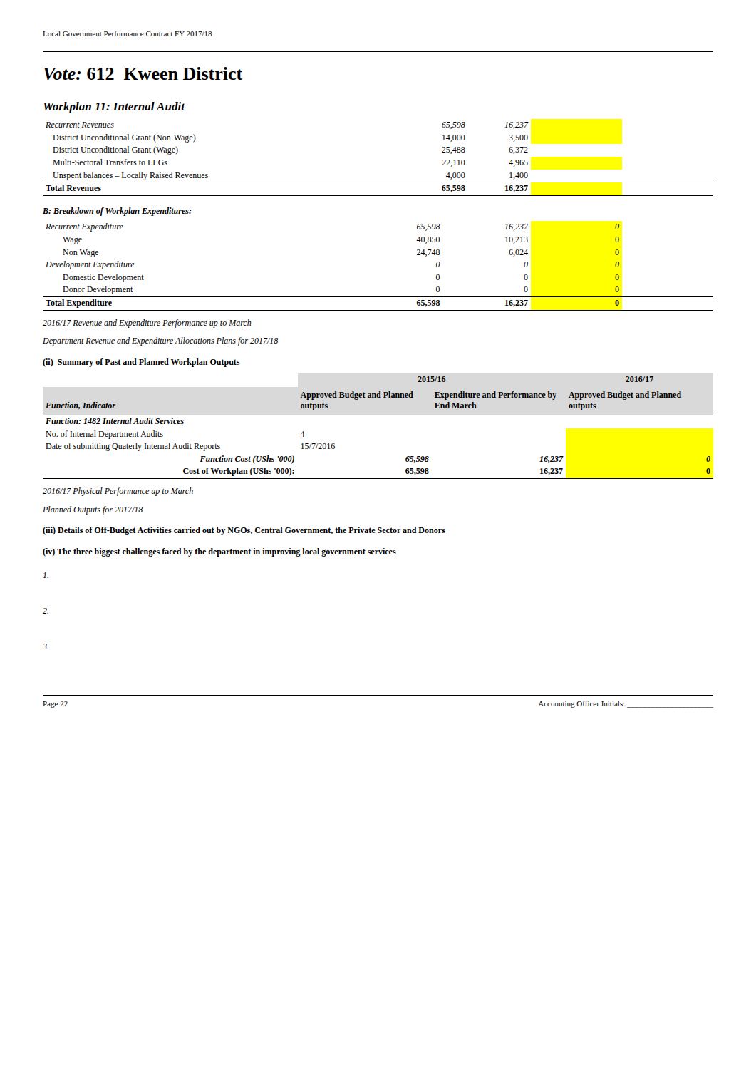Local Government Performance Contract FY 2017/18
Vote: 612 Kween District
Workplan 11: Internal Audit
| Recurrent Revenues | 65,598 | 16,237 | | |
| District Unconditional Grant (Non-Wage) | 14,000 | 3,500 | | |
| District Unconditional Grant (Wage) | 25,488 | 6,372 | | |
| Multi-Sectoral Transfers to LLGs | 22,110 | 4,965 | | |
| Unspent balances – Locally Raised Revenues | 4,000 | 1,400 | | |
| Total Revenues | 65,598 | 16,237 | | |
B: Breakdown of Workplan Expenditures:
| Recurrent Expenditure | 65,598 | 16,237 | 0 | |
| Wage | 40,850 | 10,213 | 0 | |
| Non Wage | 24,748 | 6,024 | 0 | |
| Development Expenditure | 0 | 0 | 0 | |
| Domestic Development | 0 | 0 | 0 | |
| Donor Development | 0 | 0 | 0 | |
| Total Expenditure | 65,598 | 16,237 | 0 | |
2016/17 Revenue and Expenditure Performance up to March
Department Revenue and Expenditure Allocations Plans for 2017/18
(ii) Summary of Past and Planned Workplan Outputs
| | 2015/16 | 2016/17 |
| Function, Indicator | Approved Budget and Planned outputs | Expenditure and Performance by End March | Approved Budget and Planned outputs |
| Function: 1482 Internal Audit Services |
| No. of Internal Department Audits | 4 | | |
| Date of submitting Quaterly Internal Audit Reports | 15/7/2016 | | |
| Function Cost (UShs '000) | 65,598 | 16,237 | 0 |
| Cost of Workplan (UShs '000): | 65,598 | 16,237 | 0 |
2016/17 Physical Performance up to March
Planned Outputs for 2017/18
(iii) Details of Off-Budget Activities carried out by NGOs, Central Government, the Private Sector and Donors
(iv) The three biggest challenges faced by the department in improving local government services
1.
2.
3.
Page 22 Accounting Officer Initials: ______________________